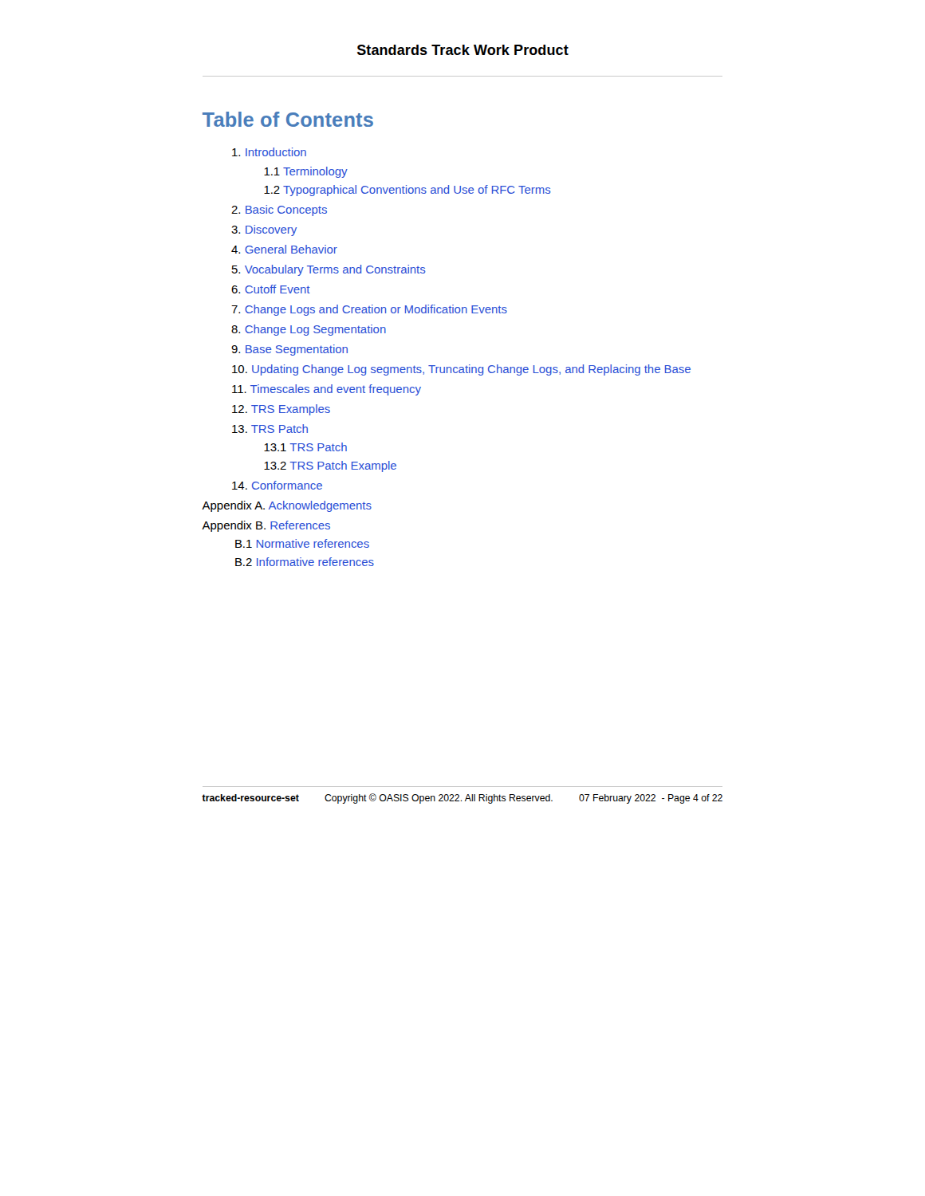Standards Track Work Product
Table of Contents
1. Introduction
1.1 Terminology
1.2 Typographical Conventions and Use of RFC Terms
2. Basic Concepts
3. Discovery
4. General Behavior
5. Vocabulary Terms and Constraints
6. Cutoff Event
7. Change Logs and Creation or Modification Events
8. Change Log Segmentation
9. Base Segmentation
10. Updating Change Log segments, Truncating Change Logs, and Replacing the Base
11. Timescales and event frequency
12. TRS Examples
13. TRS Patch
13.1 TRS Patch
13.2 TRS Patch Example
14. Conformance
Appendix A. Acknowledgements
Appendix B. References
B.1 Normative references
B.2 Informative references
tracked-resource-set
Copyright © OASIS Open 2022. All Rights Reserved.
07 February 2022 - Page 4 of 22